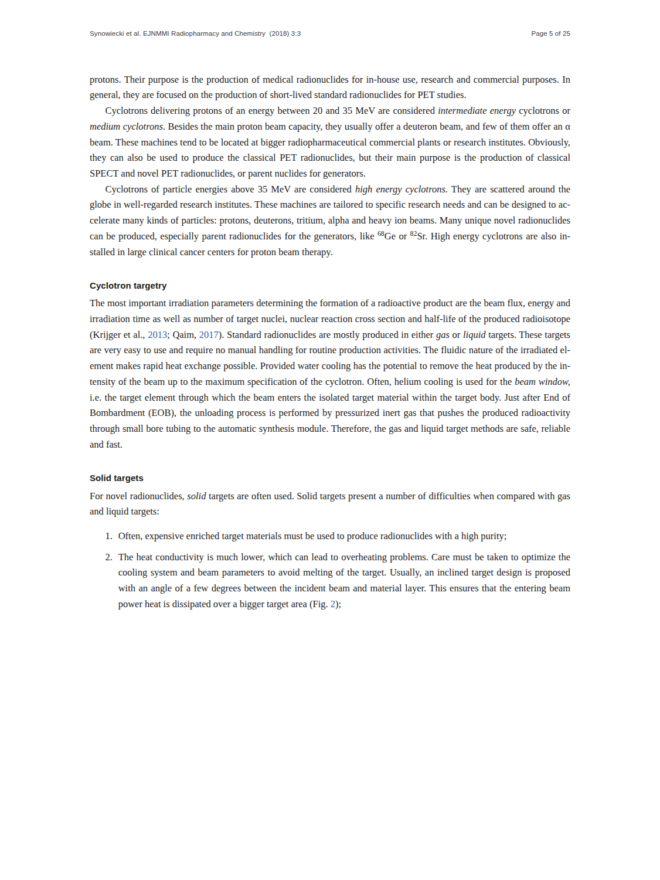Synowiecki et al. EJNMMI Radiopharmacy and Chemistry (2018) 3:3 Page 5 of 25
protons. Their purpose is the production of medical radionuclides for in-house use, research and commercial purposes. In general, they are focused on the production of short-lived standard radionuclides for PET studies.
Cyclotrons delivering protons of an energy between 20 and 35 MeV are considered intermediate energy cyclotrons or medium cyclotrons. Besides the main proton beam capacity, they usually offer a deuteron beam, and few of them offer an α beam. These machines tend to be located at bigger radiopharmaceutical commercial plants or research institutes. Obviously, they can also be used to produce the classical PET radionuclides, but their main purpose is the production of classical SPECT and novel PET radionuclides, or parent nuclides for generators.
Cyclotrons of particle energies above 35 MeV are considered high energy cyclotrons. They are scattered around the globe in well-regarded research institutes. These machines are tailored to specific research needs and can be designed to accelerate many kinds of particles: protons, deuterons, tritium, alpha and heavy ion beams. Many unique novel radionuclides can be produced, especially parent radionuclides for the generators, like 68Ge or 82Sr. High energy cyclotrons are also installed in large clinical cancer centers for proton beam therapy.
Cyclotron targetry
The most important irradiation parameters determining the formation of a radioactive product are the beam flux, energy and irradiation time as well as number of target nuclei, nuclear reaction cross section and half-life of the produced radioisotope (Krijger et al., 2013; Qaim, 2017). Standard radionuclides are mostly produced in either gas or liquid targets. These targets are very easy to use and require no manual handling for routine production activities. The fluidic nature of the irradiated element makes rapid heat exchange possible. Provided water cooling has the potential to remove the heat produced by the intensity of the beam up to the maximum specification of the cyclotron. Often, helium cooling is used for the beam window, i.e. the target element through which the beam enters the isolated target material within the target body. Just after End of Bombardment (EOB), the unloading process is performed by pressurized inert gas that pushes the produced radioactivity through small bore tubing to the automatic synthesis module. Therefore, the gas and liquid target methods are safe, reliable and fast.
Solid targets
For novel radionuclides, solid targets are often used. Solid targets present a number of difficulties when compared with gas and liquid targets:
Often, expensive enriched target materials must be used to produce radionuclides with a high purity;
The heat conductivity is much lower, which can lead to overheating problems. Care must be taken to optimize the cooling system and beam parameters to avoid melting of the target. Usually, an inclined target design is proposed with an angle of a few degrees between the incident beam and material layer. This ensures that the entering beam power heat is dissipated over a bigger target area (Fig. 2);